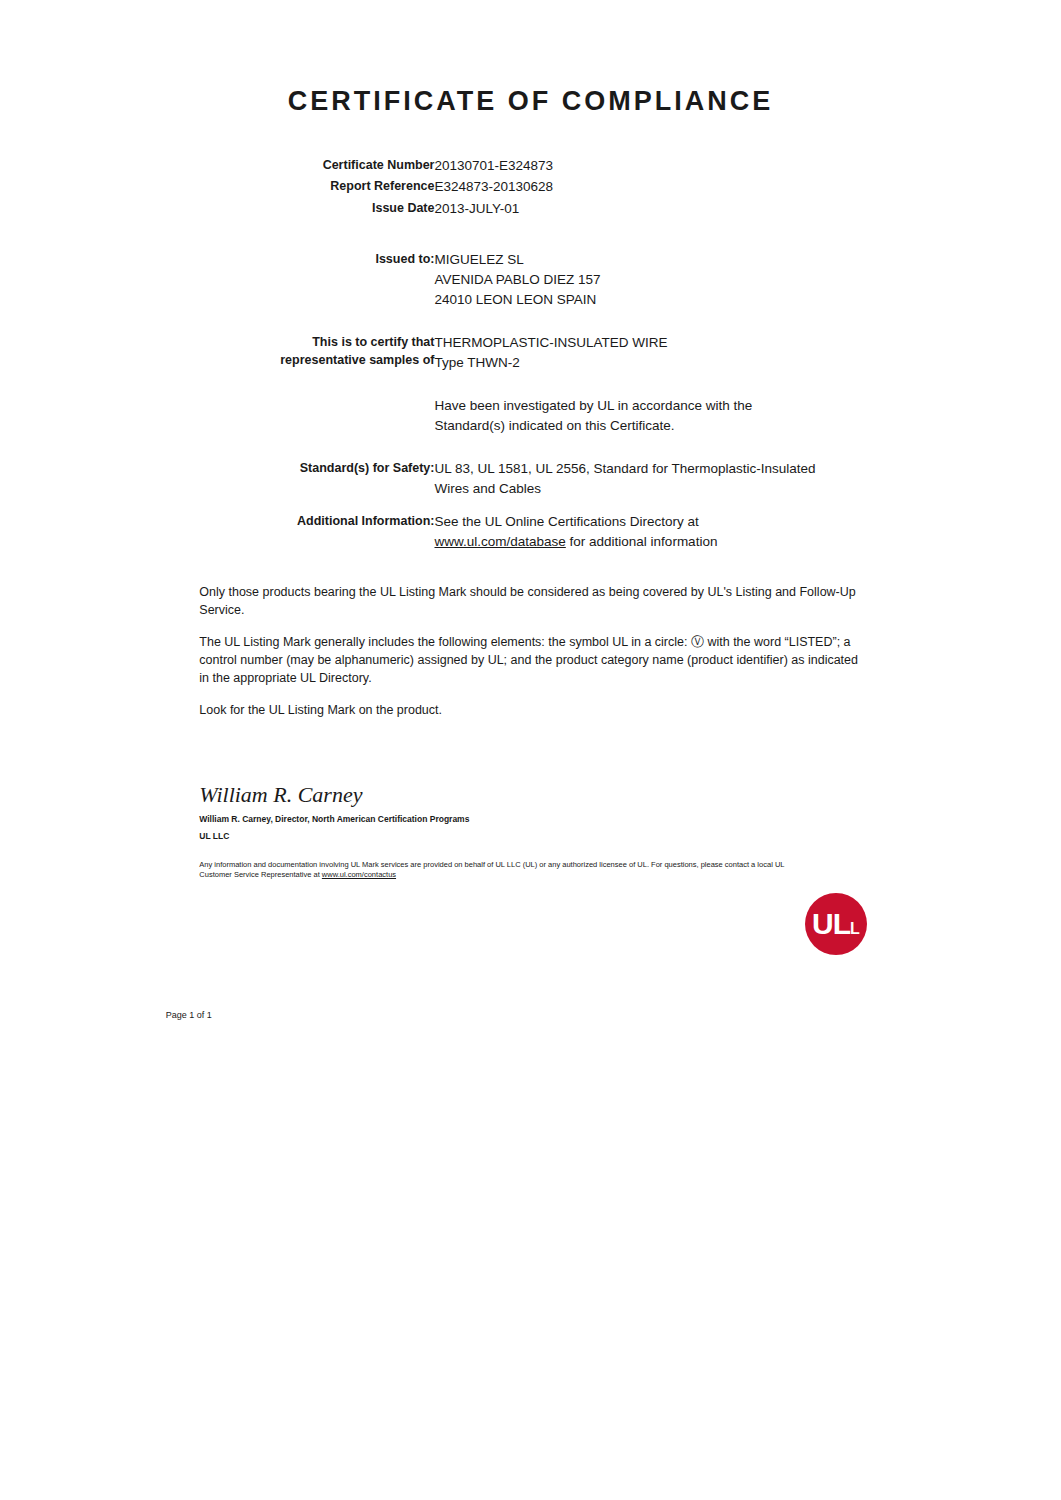CERTIFICATE OF COMPLIANCE
| Certificate Number | 20130701-E324873 |
| Report Reference | E324873-20130628 |
| Issue Date | 2013-JULY-01 |
| Issued to: | MIGUELEZ SL AVENIDA PABLO DIEZ 157 24010 LEON LEON SPAIN |
| This is to certify that representative samples of | THERMOPLASTIC-INSULATED WIRE Type THWN-2 |
| | Have been investigated by UL in accordance with the Standard(s) indicated on this Certificate. |
| Standard(s) for Safety: | UL 83, UL 1581, UL 2556, Standard for Thermoplastic-Insulated Wires and Cables |
| Additional Information: | See the UL Online Certifications Directory at www.ul.com/database for additional information |
Only those products bearing the UL Listing Mark should be considered as being covered by UL's Listing and Follow-Up Service.
The UL Listing Mark generally includes the following elements: the symbol UL in a circle: Ⓥ with the word “LISTED”; a control number (may be alphanumeric) assigned by UL; and the product category name (product identifier) as indicated in the appropriate UL Directory.
Look for the UL Listing Mark on the product.
William R. Carney
William R. Carney, Director, North American Certification Programs
UL LLC
Any information and documentation involving UL Mark services are provided on behalf of UL LLC (UL) or any authorized licensee of UL. For questions, please contact a local UL Customer Service Representative at www.ul.com/contactus
ULL
Page 1 of 1